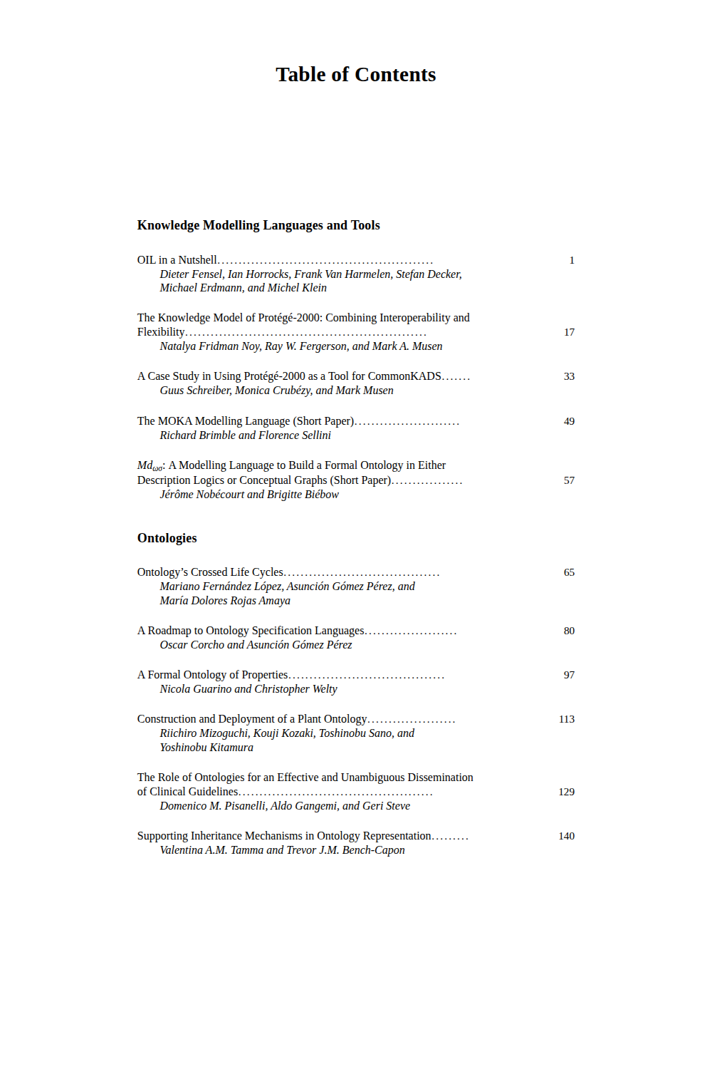Table of Contents
Knowledge Modelling Languages and Tools
OIL in a Nutshell ................................................... 1
Dieter Fensel, Ian Horrocks, Frank Van Harmelen, Stefan Decker,
Michael Erdmann, and Michel Klein
The Knowledge Model of Protégé-2000: Combining Interoperability and Flexibility ......................................................... 17
Natalya Fridman Noy, Ray W. Fergerson, and Mark A. Musen
A Case Study in Using Protégé-2000 as a Tool for CommonKADS ....... 33
Guus Schreiber, Monica Crubézy, and Mark Musen
The MOKA Modelling Language (Short Paper) ......................... 49
Richard Brimble and Florence Sellini
Mdωσ: A Modelling Language to Build a Formal Ontology in Either Description Logics or Conceptual Graphs (Short Paper) ................. 57
Jérôme Nobécourt and Brigitte Biébow
Ontologies
Ontology’s Crossed Life Cycles ..................................... 65
Mariano Fernández López, Asunción Gómez Pérez, and
María Dolores Rojas Amaya
A Roadmap to Ontology Specification Languages ...................... 80
Oscar Corcho and Asunción Gómez Pérez
A Formal Ontology of Properties ..................................... 97
Nicola Guarino and Christopher Welty
Construction and Deployment of a Plant Ontology ..................... 113
Riichiro Mizoguchi, Kouji Kozaki, Toshinobu Sano, and
Yoshinobu Kitamura
The Role of Ontologies for an Effective and Unambiguous Dissemination of Clinical Guidelines .............................................. 129
Domenico M. Pisanelli, Aldo Gangemi, and Geri Steve
Supporting Inheritance Mechanisms in Ontology Representation ......... 140
Valentina A.M. Tamma and Trevor J.M. Bench-Capon